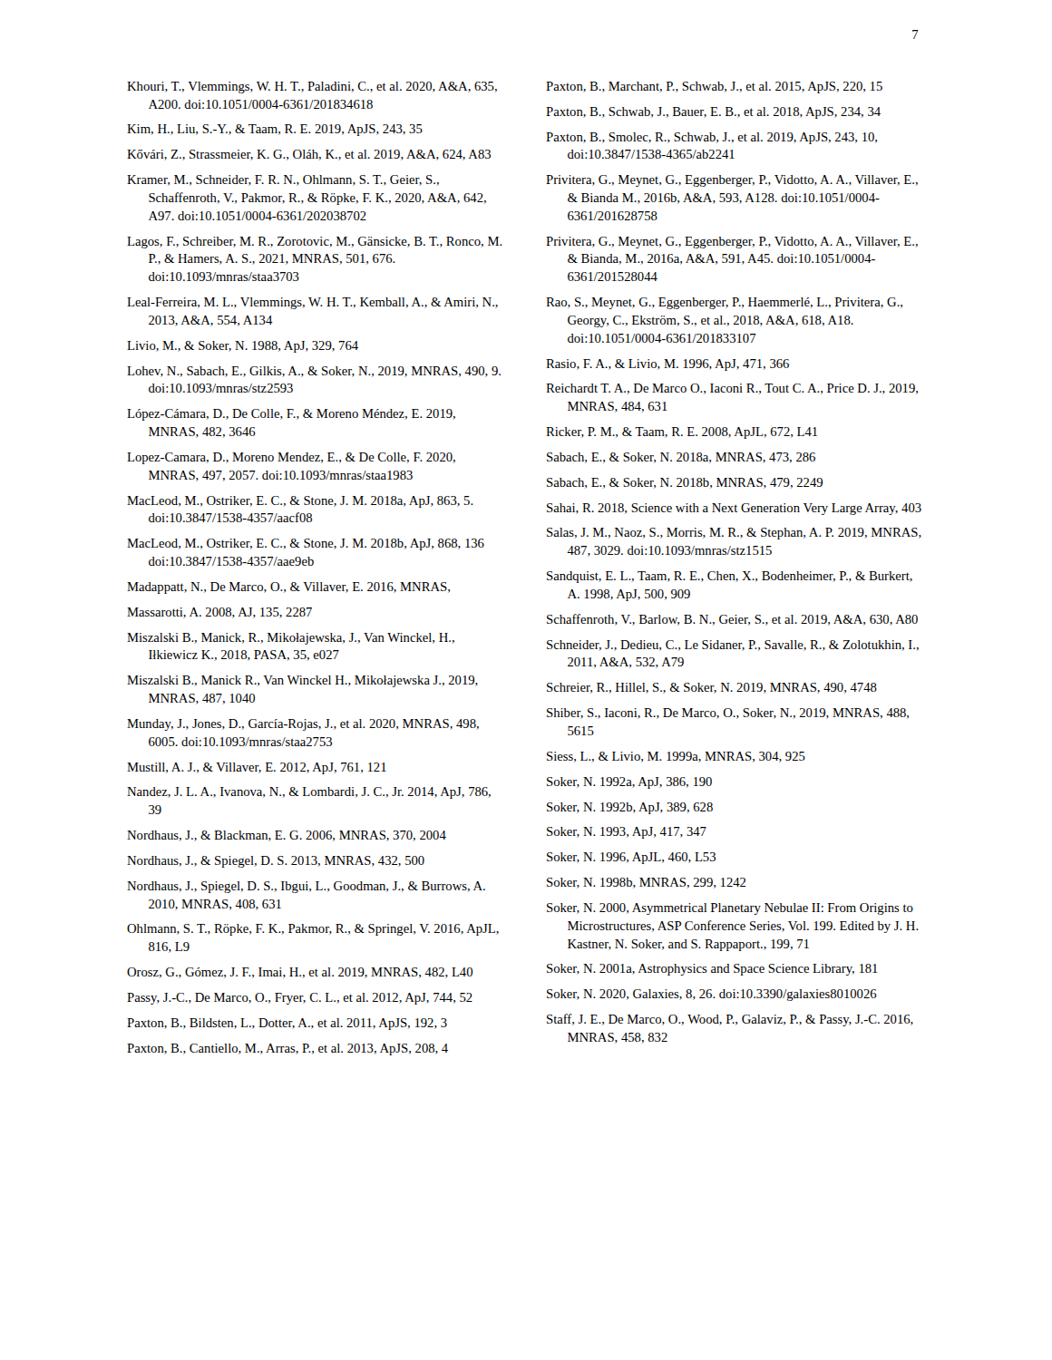7
Khouri, T., Vlemmings, W. H. T., Paladini, C., et al. 2020, A&A, 635, A200. doi:10.1051/0004-6361/201834618
Kim, H., Liu, S.-Y., & Taam, R. E. 2019, ApJS, 243, 35
Kővári, Z., Strassmeier, K. G., Oláh, K., et al. 2019, A&A, 624, A83
Kramer, M., Schneider, F. R. N., Ohlmann, S. T., Geier, S., Schaffenroth, V., Pakmor, R., & Röpke, F. K., 2020, A&A, 642, A97. doi:10.1051/0004-6361/202038702
Lagos, F., Schreiber, M. R., Zorotovic, M., Gänsicke, B. T., Ronco, M. P., & Hamers, A. S., 2021, MNRAS, 501, 676. doi:10.1093/mnras/staa3703
Leal-Ferreira, M. L., Vlemmings, W. H. T., Kemball, A., & Amiri, N., 2013, A&A, 554, A134
Livio, M., & Soker, N. 1988, ApJ, 329, 764
Lohev, N., Sabach, E., Gilkis, A., & Soker, N., 2019, MNRAS, 490, 9. doi:10.1093/mnras/stz2593
López-Cámara, D., De Colle, F., & Moreno Méndez, E. 2019, MNRAS, 482, 3646
Lopez-Camara, D., Moreno Mendez, E., & De Colle, F. 2020, MNRAS, 497, 2057. doi:10.1093/mnras/staa1983
MacLeod, M., Ostriker, E. C., & Stone, J. M. 2018a, ApJ, 863, 5. doi:10.3847/1538-4357/aacf08
MacLeod, M., Ostriker, E. C., & Stone, J. M. 2018b, ApJ, 868, 136 doi:10.3847/1538-4357/aae9eb
Madappatt, N., De Marco, O., & Villaver, E. 2016, MNRAS,
Massarotti, A. 2008, AJ, 135, 2287
Miszalski B., Manick, R., Mikołajewska, J., Van Winckel, H., Iłkiewicz K., 2018, PASA, 35, e027
Miszalski B., Manick R., Van Winckel H., Mikołajewska J., 2019, MNRAS, 487, 1040
Munday, J., Jones, D., García-Rojas, J., et al. 2020, MNRAS, 498, 6005. doi:10.1093/mnras/staa2753
Mustill, A. J., & Villaver, E. 2012, ApJ, 761, 121
Nandez, J. L. A., Ivanova, N., & Lombardi, J. C., Jr. 2014, ApJ, 786, 39
Nordhaus, J., & Blackman, E. G. 2006, MNRAS, 370, 2004
Nordhaus, J., & Spiegel, D. S. 2013, MNRAS, 432, 500
Nordhaus, J., Spiegel, D. S., Ibgui, L., Goodman, J., & Burrows, A. 2010, MNRAS, 408, 631
Ohlmann, S. T., Röpke, F. K., Pakmor, R., & Springel, V. 2016, ApJL, 816, L9
Orosz, G., Gómez, J. F., Imai, H., et al. 2019, MNRAS, 482, L40
Passy, J.-C., De Marco, O., Fryer, C. L., et al. 2012, ApJ, 744, 52
Paxton, B., Bildsten, L., Dotter, A., et al. 2011, ApJS, 192, 3
Paxton, B., Cantiello, M., Arras, P., et al. 2013, ApJS, 208, 4
Paxton, B., Marchant, P., Schwab, J., et al. 2015, ApJS, 220, 15
Paxton, B., Schwab, J., Bauer, E. B., et al. 2018, ApJS, 234, 34
Paxton, B., Smolec, R., Schwab, J., et al. 2019, ApJS, 243, 10, doi:10.3847/1538-4365/ab2241
Privitera, G., Meynet, G., Eggenberger, P., Vidotto, A. A., Villaver, E., & Bianda M., 2016b, A&A, 593, A128. doi:10.1051/0004-6361/201628758
Privitera, G., Meynet, G., Eggenberger, P., Vidotto, A. A., Villaver, E., & Bianda, M., 2016a, A&A, 591, A45. doi:10.1051/0004-6361/201528044
Rao, S., Meynet, G., Eggenberger, P., Haemmerlé, L., Privitera, G., Georgy, C., Ekström, S., et al., 2018, A&A, 618, A18. doi:10.1051/0004-6361/201833107
Rasio, F. A., & Livio, M. 1996, ApJ, 471, 366
Reichardt T. A., De Marco O., Iaconi R., Tout C. A., Price D. J., 2019, MNRAS, 484, 631
Ricker, P. M., & Taam, R. E. 2008, ApJL, 672, L41
Sabach, E., & Soker, N. 2018a, MNRAS, 473, 286
Sabach, E., & Soker, N. 2018b, MNRAS, 479, 2249
Sahai, R. 2018, Science with a Next Generation Very Large Array, 403
Salas, J. M., Naoz, S., Morris, M. R., & Stephan, A. P. 2019, MNRAS, 487, 3029. doi:10.1093/mnras/stz1515
Sandquist, E. L., Taam, R. E., Chen, X., Bodenheimer, P., & Burkert, A. 1998, ApJ, 500, 909
Schaffenroth, V., Barlow, B. N., Geier, S., et al. 2019, A&A, 630, A80
Schneider, J., Dedieu, C., Le Sidaner, P., Savalle, R., & Zolotukhin, I., 2011, A&A, 532, A79
Schreier, R., Hillel, S., & Soker, N. 2019, MNRAS, 490, 4748
Shiber, S., Iaconi, R., De Marco, O., Soker, N., 2019, MNRAS, 488, 5615
Siess, L., & Livio, M. 1999a, MNRAS, 304, 925
Soker, N. 1992a, ApJ, 386, 190
Soker, N. 1992b, ApJ, 389, 628
Soker, N. 1993, ApJ, 417, 347
Soker, N. 1996, ApJL, 460, L53
Soker, N. 1998b, MNRAS, 299, 1242
Soker, N. 2000, Asymmetrical Planetary Nebulae II: From Origins to Microstructures, ASP Conference Series, Vol. 199. Edited by J. H. Kastner, N. Soker, and S. Rappaport., 199, 71
Soker, N. 2001a, Astrophysics and Space Science Library, 181
Soker, N. 2020, Galaxies, 8, 26. doi:10.3390/galaxies8010026
Staff, J. E., De Marco, O., Wood, P., Galaviz, P., & Passy, J.-C. 2016, MNRAS, 458, 832